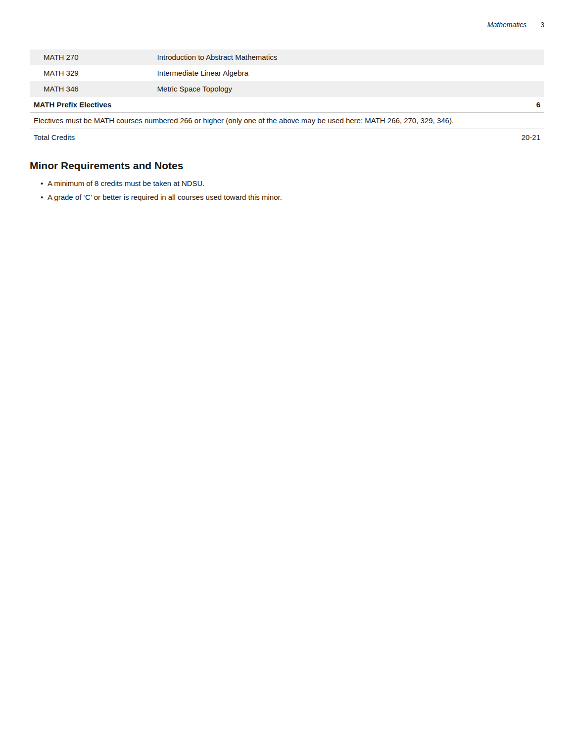Mathematics 3
| MATH 270 | Introduction to Abstract Mathematics | |
| MATH 329 | Intermediate Linear Algebra | |
| MATH 346 | Metric Space Topology | |
| MATH Prefix Electives | 6 |
| Electives must be MATH courses numbered 266 or higher (only one of the above may be used here: MATH 266, 270, 329, 346). |
| Total Credits | 20-21 |
Minor Requirements and Notes
A minimum of 8 credits must be taken at NDSU.
A grade of ‘C’ or better is required in all courses used toward this minor.